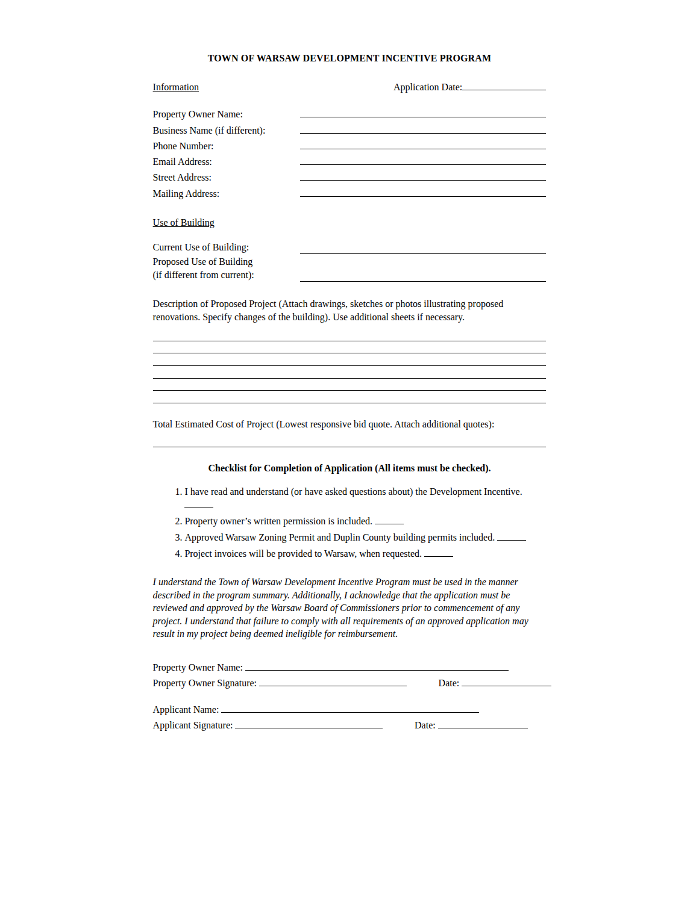TOWN OF WARSAW DEVELOPMENT INCENTIVE PROGRAM
Information Application Date:
| Property Owner Name: | |
| Business Name (if different): | |
| Phone Number: | |
| Email Address: | |
| Street Address: | |
| Mailing Address: | |
Use of Building
| Current Use of Building: | |
| Proposed Use of Building | |
| (if different from current): | |
Description of Proposed Project (Attach drawings, sketches or photos illustrating proposed renovations. Specify changes of the building). Use additional sheets if necessary.
Total Estimated Cost of Project (Lowest responsive bid quote. Attach additional quotes):
Checklist for Completion of Application (All items must be checked).
I have read and understand (or have asked questions about) the Development Incentive.
Property owner’s written permission is included.
Approved Warsaw Zoning Permit and Duplin County building permits included.
Project invoices will be provided to Warsaw, when requested.
I understand the Town of Warsaw Development Incentive Program must be used in the manner described in the program summary. Additionally, I acknowledge that the application must be reviewed and approved by the Warsaw Board of Commissioners prior to commencement of any project. I understand that failure to comply with all requirements of an approved application may result in my project being deemed ineligible for reimbursement.
Property Owner Name:
Property Owner Signature: Date:
Applicant Name:
Applicant Signature: Date: